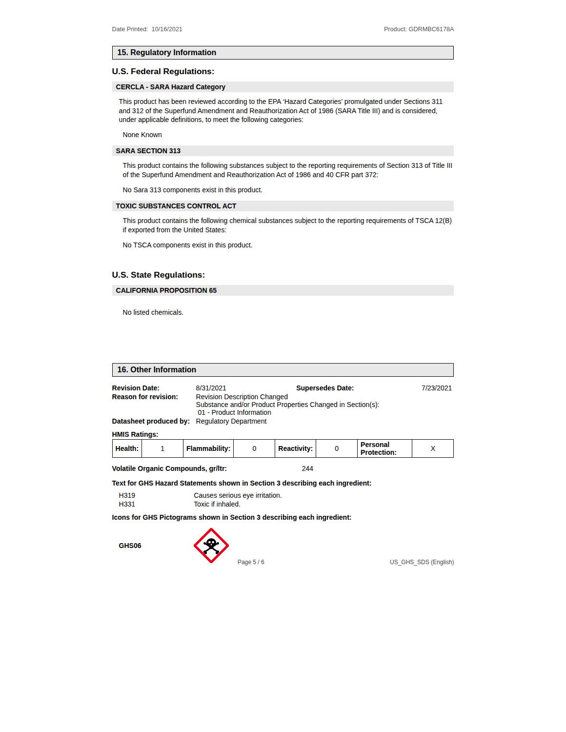Date Printed: 10/16/2021
Product: GDRMBC6178A
15. Regulatory Information
U.S. Federal Regulations:
CERCLA - SARA Hazard Category
This product has been reviewed according to the EPA ‘Hazard Categories’ promulgated under Sections 311 and 312 of the Superfund Amendment and Reauthorization Act of 1986 (SARA Title III) and is considered, under applicable definitions, to meet the following categories:
None Known
SARA SECTION 313
This product contains the following substances subject to the reporting requirements of Section 313 of Title III of the Superfund Amendment and Reauthorization Act of 1986 and 40 CFR part 372:
No Sara 313 components exist in this product.
TOXIC SUBSTANCES CONTROL ACT
This product contains the following chemical substances subject to the reporting requirements of TSCA 12(B) if exported from the United States:
No TSCA components exist in this product.
U.S. State Regulations:
CALIFORNIA PROPOSITION 65
No listed chemicals.
16. Other Information
| Revision Date: | 8/31/2021 | Supersedes Date: | 7/23/2021 |
| Reason for revision: | Revision Description Changed Substance and/or Product Properties Changed in Section(s): 01 - Product Information |
| Datasheet produced by: | Regulatory Department |
HMIS Ratings:
| Health: | 1 | Flammability: | 0 | Reactivity: | 0 | Personal Protection: | X |
Volatile Organic Compounds, gr/ltr:244
Text for GHS Hazard Statements shown in Section 3 describing each ingredient:
| H319 | Causes serious eye irritation. |
| H331 | Toxic if inhaled. |
Icons for GHS Pictograms shown in Section 3 describing each ingredient:
GHS06
Page 5 / 6
US_GHS_SDS (English)